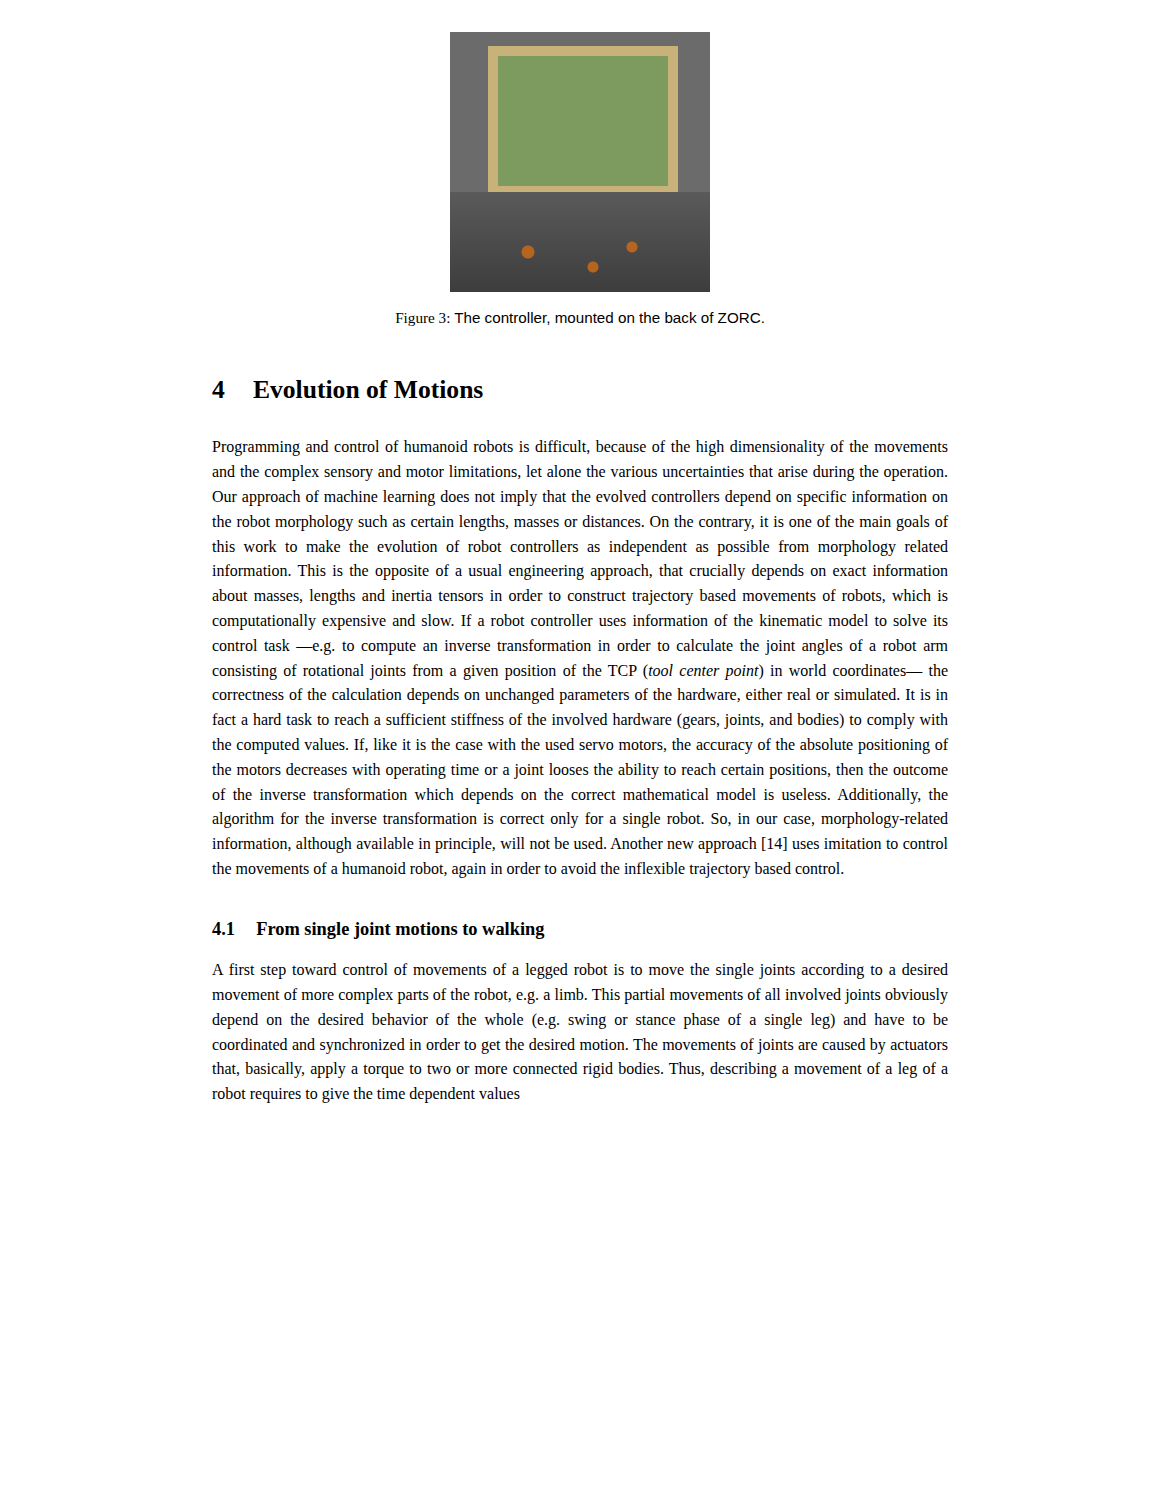Figure 3: The controller, mounted on the back of ZORC.
4 Evolution of Motions
Programming and control of humanoid robots is difficult, because of the high dimensionality of the movements and the complex sensory and motor limitations, let alone the various uncertainties that arise during the operation. Our approach of machine learning does not imply that the evolved controllers depend on specific information on the robot morphology such as certain lengths, masses or distances. On the contrary, it is one of the main goals of this work to make the evolution of robot controllers as independent as possible from morphology related information. This is the opposite of a usual engineering approach, that crucially depends on exact information about masses, lengths and inertia tensors in order to construct trajectory based movements of robots, which is computationally expensive and slow. If a robot controller uses information of the kinematic model to solve its control task —e.g. to compute an inverse transformation in order to calculate the joint angles of a robot arm consisting of rotational joints from a given position of the TCP (tool center point) in world coordinates— the correctness of the calculation depends on unchanged parameters of the hardware, either real or simulated. It is in fact a hard task to reach a sufficient stiffness of the involved hardware (gears, joints, and bodies) to comply with the computed values. If, like it is the case with the used servo motors, the accuracy of the absolute positioning of the motors decreases with operating time or a joint looses the ability to reach certain positions, then the outcome of the inverse transformation which depends on the correct mathematical model is useless. Additionally, the algorithm for the inverse transformation is correct only for a single robot. So, in our case, morphology-related information, although available in principle, will not be used. Another new approach [14] uses imitation to control the movements of a humanoid robot, again in order to avoid the inflexible trajectory based control.
4.1 From single joint motions to walking
A first step toward control of movements of a legged robot is to move the single joints according to a desired movement of more complex parts of the robot, e.g. a limb. This partial movements of all involved joints obviously depend on the desired behavior of the whole (e.g. swing or stance phase of a single leg) and have to be coordinated and synchronized in order to get the desired motion. The movements of joints are caused by actuators that, basically, apply a torque to two or more connected rigid bodies. Thus, describing a movement of a leg of a robot requires to give the time dependent values